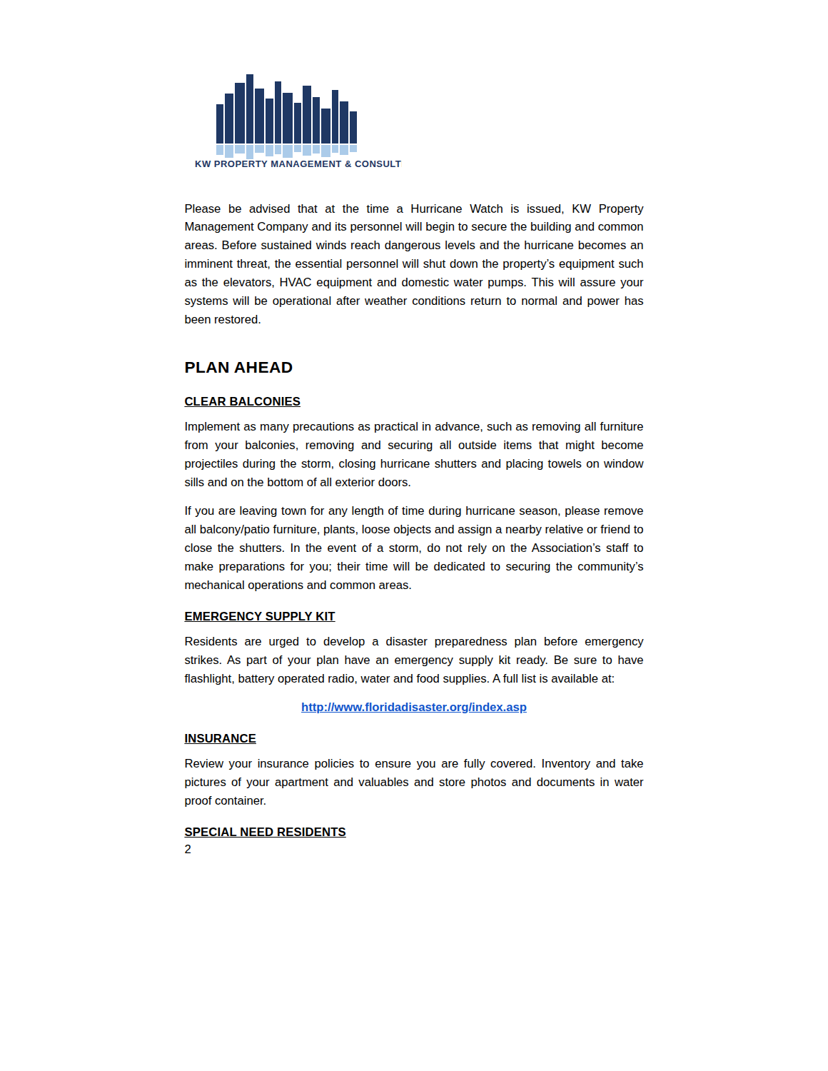KW PROPERTY MANAGEMENT & CONSULTING
Please be advised that at the time a Hurricane Watch is issued, KW Property Management Company and its personnel will begin to secure the building and common areas. Before sustained winds reach dangerous levels and the hurricane becomes an imminent threat, the essential personnel will shut down the property’s equipment such as the elevators, HVAC equipment and domestic water pumps. This will assure your systems will be operational after weather conditions return to normal and power has been restored.
PLAN AHEAD
CLEAR BALCONIES
Implement as many precautions as practical in advance, such as removing all furniture from your balconies, removing and securing all outside items that might become projectiles during the storm, closing hurricane shutters and placing towels on window sills and on the bottom of all exterior doors.
If you are leaving town for any length of time during hurricane season, please remove all balcony/patio furniture, plants, loose objects and assign a nearby relative or friend to close the shutters. In the event of a storm, do not rely on the Association’s staff to make preparations for you; their time will be dedicated to securing the community’s mechanical operations and common areas.
EMERGENCY SUPPLY KIT
Residents are urged to develop a disaster preparedness plan before emergency strikes. As part of your plan have an emergency supply kit ready. Be sure to have flashlight, battery operated radio, water and food supplies. A full list is available at:
http://www.floridadisaster.org/index.asp
INSURANCE
Review your insurance policies to ensure you are fully covered. Inventory and take pictures of your apartment and valuables and store photos and documents in water proof container.
SPECIAL NEED RESIDENTS
2